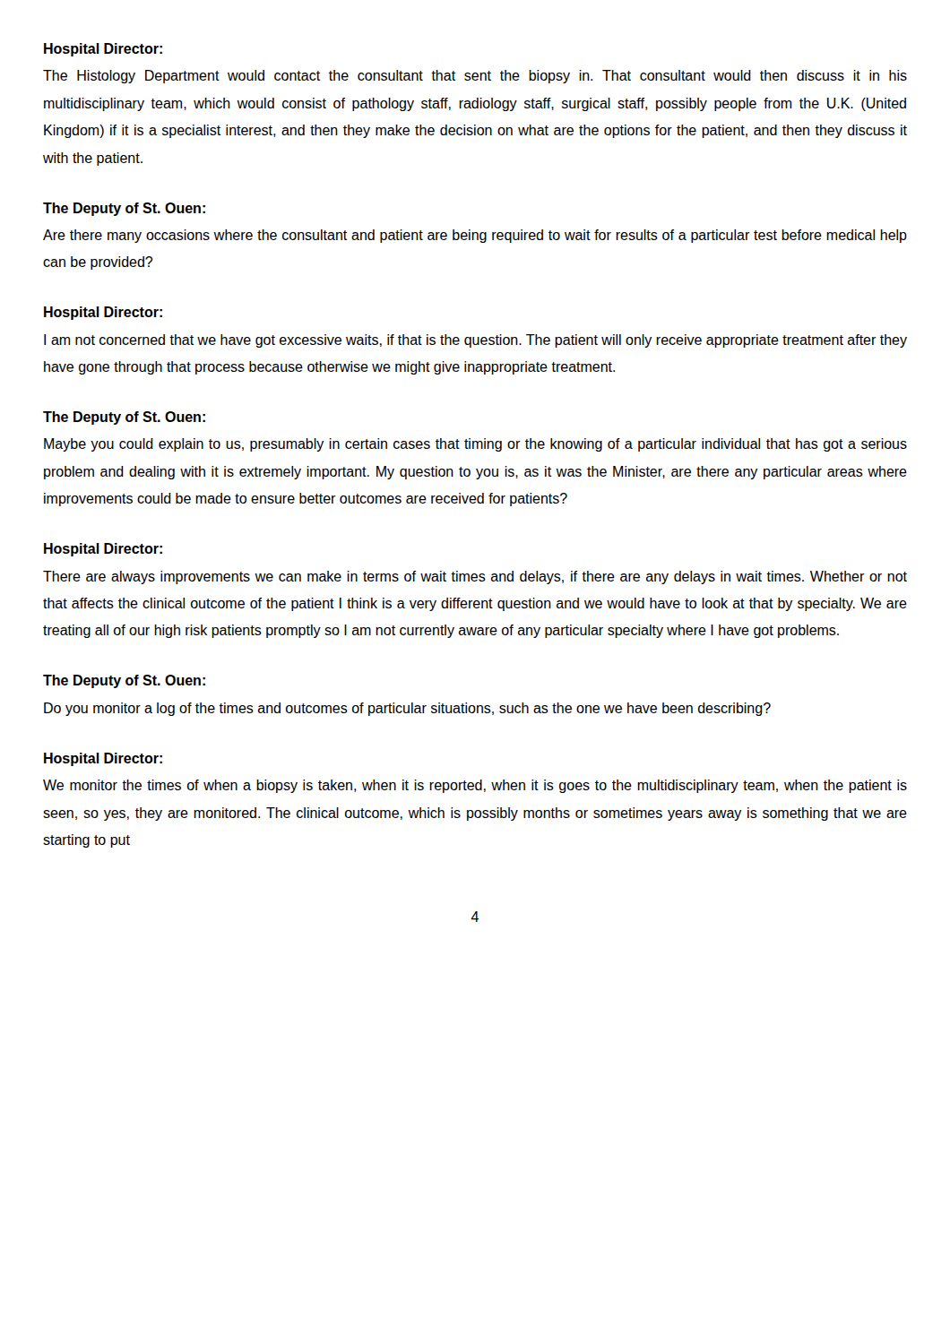Hospital Director:
The Histology Department would contact the consultant that sent the biopsy in. That consultant would then discuss it in his multidisciplinary team, which would consist of pathology staff, radiology staff, surgical staff, possibly people from the U.K. (United Kingdom) if it is a specialist interest, and then they make the decision on what are the options for the patient, and then they discuss it with the patient.
The Deputy of St. Ouen:
Are there many occasions where the consultant and patient are being required to wait for results of a particular test before medical help can be provided?
Hospital Director:
I am not concerned that we have got excessive waits, if that is the question. The patient will only receive appropriate treatment after they have gone through that process because otherwise we might give inappropriate treatment.
The Deputy of St. Ouen:
Maybe you could explain to us, presumably in certain cases that timing or the knowing of a particular individual that has got a serious problem and dealing with it is extremely important. My question to you is, as it was the Minister, are there any particular areas where improvements could be made to ensure better outcomes are received for patients?
Hospital Director:
There are always improvements we can make in terms of wait times and delays, if there are any delays in wait times. Whether or not that affects the clinical outcome of the patient I think is a very different question and we would have to look at that by specialty. We are treating all of our high risk patients promptly so I am not currently aware of any particular specialty where I have got problems.
The Deputy of St. Ouen:
Do you monitor a log of the times and outcomes of particular situations, such as the one we have been describing?
Hospital Director:
We monitor the times of when a biopsy is taken, when it is reported, when it is goes to the multidisciplinary team, when the patient is seen, so yes, they are monitored. The clinical outcome, which is possibly months or sometimes years away is something that we are starting to put
4